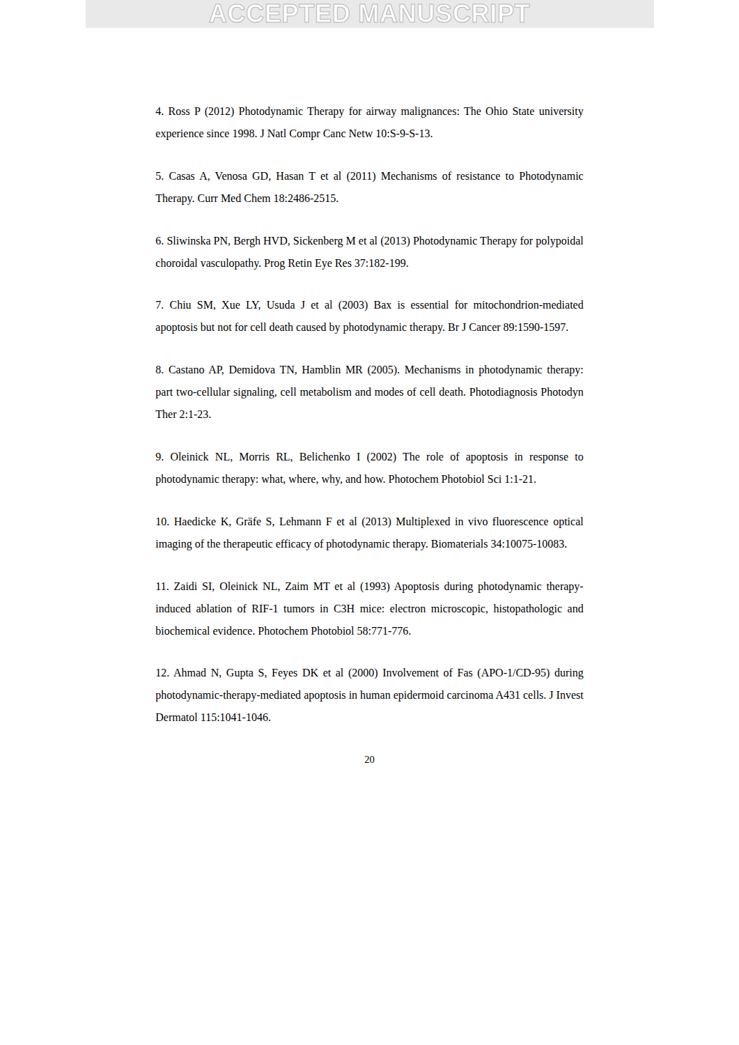ACCEPTED MANUSCRIPT
4. Ross P (2012) Photodynamic Therapy for airway malignances: The Ohio State university experience since 1998. J Natl Compr Canc Netw 10:S-9-S-13.
5. Casas A, Venosa GD, Hasan T et al (2011) Mechanisms of resistance to Photodynamic Therapy. Curr Med Chem 18:2486-2515.
6. Sliwinska PN, Bergh HVD, Sickenberg M et al (2013) Photodynamic Therapy for polypoidal choroidal vasculopathy. Prog Retin Eye Res 37:182-199.
7. Chiu SM, Xue LY, Usuda J et al (2003) Bax is essential for mitochondrion-mediated apoptosis but not for cell death caused by photodynamic therapy. Br J Cancer 89:1590-1597.
8. Castano AP, Demidova TN, Hamblin MR (2005). Mechanisms in photodynamic therapy: part two-cellular signaling, cell metabolism and modes of cell death. Photodiagnosis Photodyn Ther 2:1-23.
9. Oleinick NL, Morris RL, Belichenko I (2002) The role of apoptosis in response to photodynamic therapy: what, where, why, and how. Photochem Photobiol Sci 1:1-21.
10. Haedicke K, Gräfe S, Lehmann F et al (2013) Multiplexed in vivo fluorescence optical imaging of the therapeutic efficacy of photodynamic therapy. Biomaterials 34:10075-10083.
11. Zaidi SI, Oleinick NL, Zaim MT et al (1993) Apoptosis during photodynamic therapy-induced ablation of RIF-1 tumors in C3H mice: electron microscopic, histopathologic and biochemical evidence. Photochem Photobiol 58:771-776.
12. Ahmad N, Gupta S, Feyes DK et al (2000) Involvement of Fas (APO-1/CD-95) during photodynamic-therapy-mediated apoptosis in human epidermoid carcinoma A431 cells. J Invest Dermatol 115:1041-1046.
20